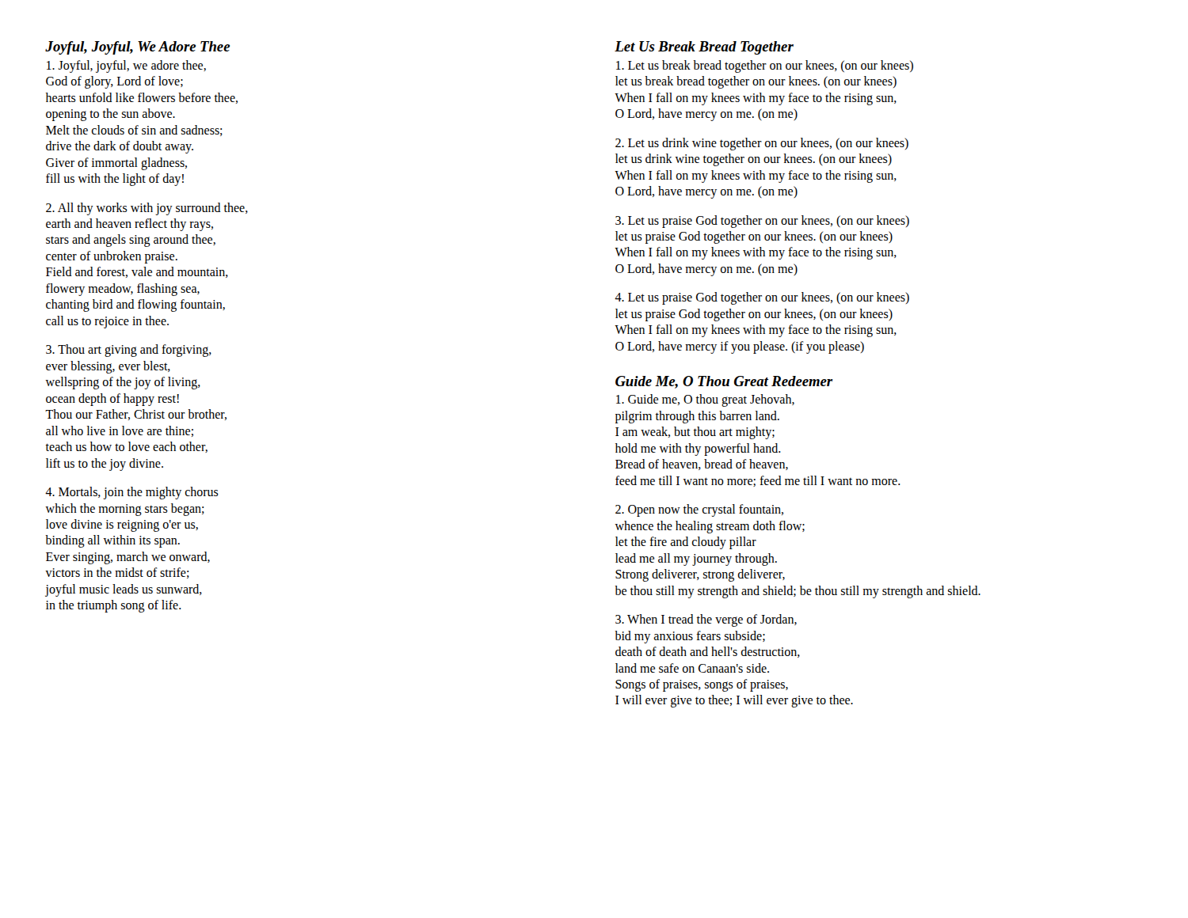Joyful, Joyful, We Adore Thee
1. Joyful, joyful, we adore thee,
God of glory, Lord of love;
hearts unfold like flowers before thee,
opening to the sun above.
Melt the clouds of sin and sadness;
drive the dark of doubt away.
Giver of immortal gladness,
fill us with the light of day!
2. All thy works with joy surround thee,
earth and heaven reflect thy rays,
stars and angels sing around thee,
center of unbroken praise.
Field and forest, vale and mountain,
flowery meadow, flashing sea,
chanting bird and flowing fountain,
call us to rejoice in thee.
3. Thou art giving and forgiving,
ever blessing, ever blest,
wellspring of the joy of living,
ocean depth of happy rest!
Thou our Father, Christ our brother,
all who live in love are thine;
teach us how to love each other,
lift us to the joy divine.
4. Mortals, join the mighty chorus
which the morning stars began;
love divine is reigning o'er us,
binding all within its span.
Ever singing, march we onward,
victors in the midst of strife;
joyful music leads us sunward,
in the triumph song of life.
Let Us Break Bread Together
1. Let us break bread together on our knees, (on our knees)
let us break bread together on our knees. (on our knees)
When I fall on my knees with my face to the rising sun,
O Lord, have mercy on me. (on me)
2. Let us drink wine together on our knees, (on our knees)
let us drink wine together on our knees. (on our knees)
When I fall on my knees with my face to the rising sun,
O Lord, have mercy on me. (on me)
3. Let us praise God together on our knees, (on our knees)
let us praise God together on our knees. (on our knees)
When I fall on my knees with my face to the rising sun,
O Lord, have mercy on me. (on me)
4. Let us praise God together on our knees, (on our knees)
let us praise God together on our knees, (on our knees)
When I fall on my knees with my face to the rising sun,
O Lord, have mercy if you please. (if you please)
Guide Me, O Thou Great Redeemer
1. Guide me, O thou great Jehovah,
pilgrim through this barren land.
I am weak, but thou art mighty;
hold me with thy powerful hand.
Bread of heaven, bread of heaven,
feed me till I want no more; feed me till I want no more.
2. Open now the crystal fountain,
whence the healing stream doth flow;
let the fire and cloudy pillar
lead me all my journey through.
Strong deliverer, strong deliverer,
be thou still my strength and shield; be thou still my strength and shield.
3. When I tread the verge of Jordan,
bid my anxious fears subside;
death of death and hell's destruction,
land me safe on Canaan's side.
Songs of praises, songs of praises,
I will ever give to thee; I will ever give to thee.